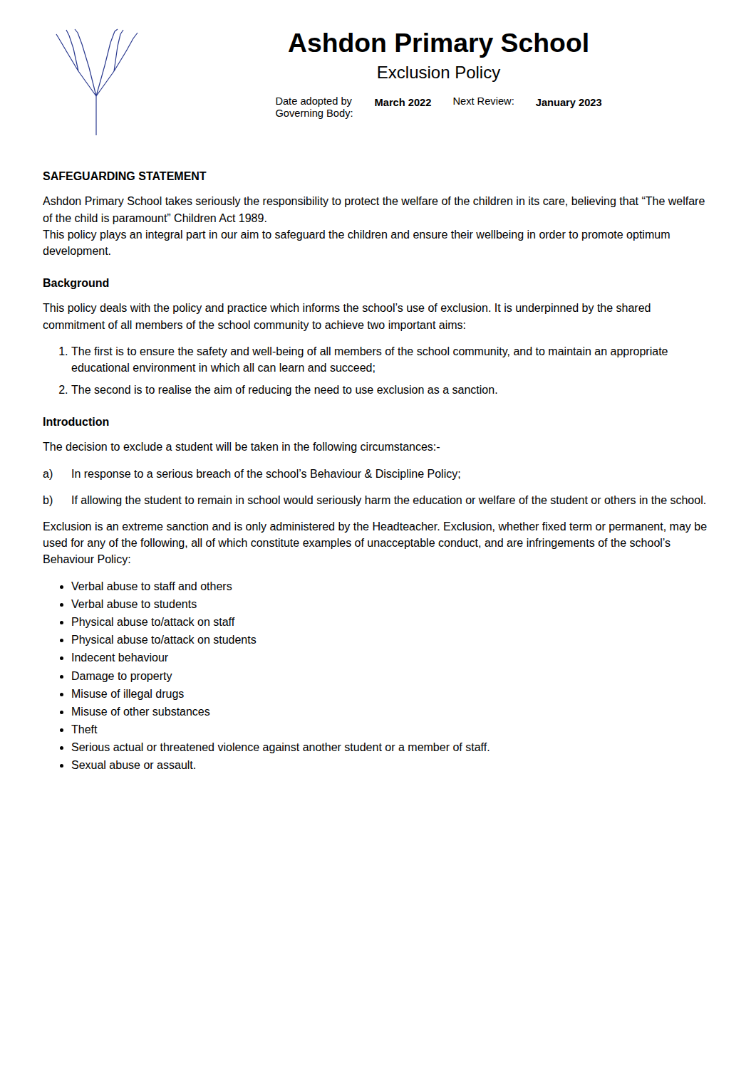Ashdon Primary School
Exclusion Policy
Date adopted by
Governing Body:
March 2022
Next Review:
January 2023
SAFEGUARDING STATEMENT
Ashdon Primary School takes seriously the responsibility to protect the welfare of the children in its care, believing that “The welfare of the child is paramount” Children Act 1989.
This policy plays an integral part in our aim to safeguard the children and ensure their wellbeing in order to promote optimum development.
Background
This policy deals with the policy and practice which informs the school’s use of exclusion. It is underpinned by the shared commitment of all members of the school community to achieve two important aims:
The first is to ensure the safety and well-being of all members of the school community, and to maintain an appropriate educational environment in which all can learn and succeed;
The second is to realise the aim of reducing the need to use exclusion as a sanction.
Introduction
The decision to exclude a student will be taken in the following circumstances:-
a) In response to a serious breach of the school’s Behaviour & Discipline Policy;
b) If allowing the student to remain in school would seriously harm the education or welfare of the student or others in the school.
Exclusion is an extreme sanction and is only administered by the Headteacher. Exclusion, whether fixed term or permanent, may be used for any of the following, all of which constitute examples of unacceptable conduct, and are infringements of the school’s Behaviour Policy:
Verbal abuse to staff and others
Verbal abuse to students
Physical abuse to/attack on staff
Physical abuse to/attack on students
Indecent behaviour
Damage to property
Misuse of illegal drugs
Misuse of other substances
Theft
Serious actual or threatened violence against another student or a member of staff.
Sexual abuse or assault.